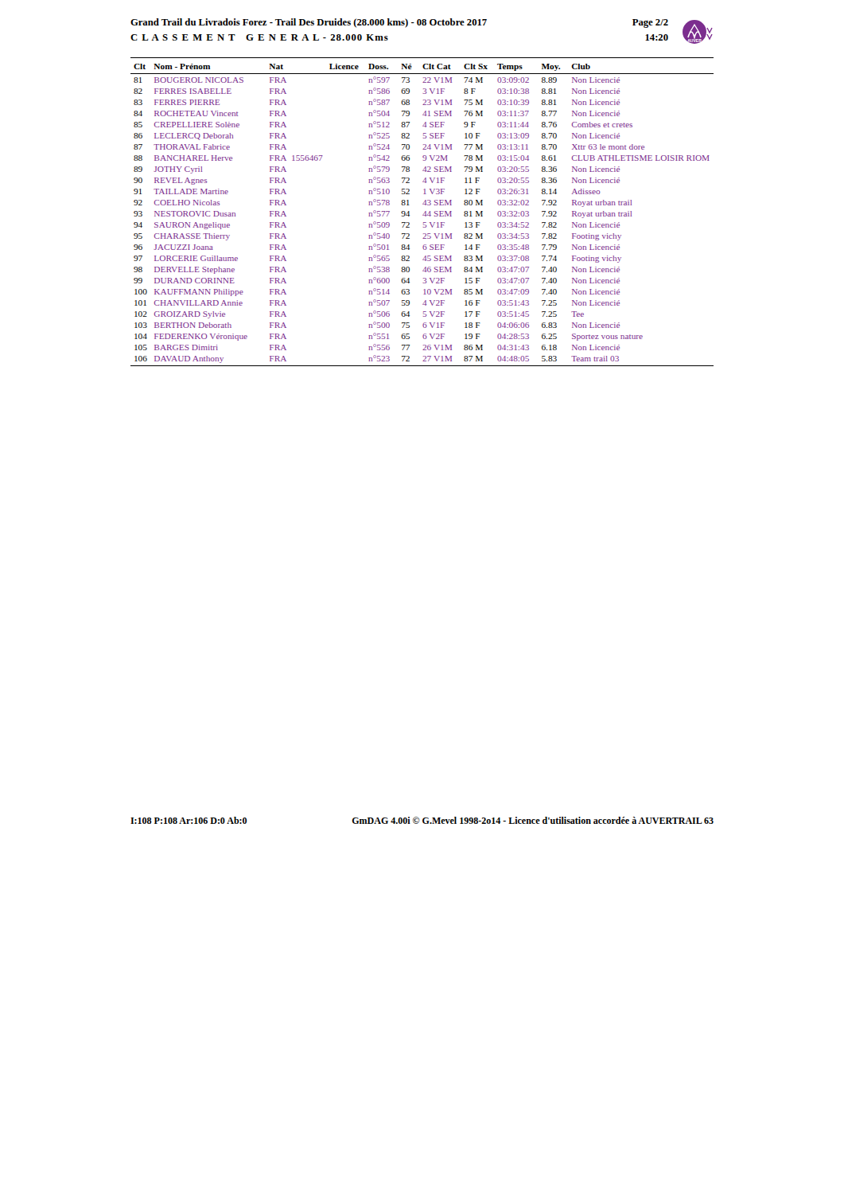Grand Trail du Livradois Forez - Trail Des Druides (28.000 kms) - 08 Octobre 2017
C L A S S E M E N T G E N E R A L - 28.000 Kms
Page 2/2
14:20
AUVER
| Clt | Nom - Prénom | Nat | Licence | Doss. | Né | Clt Cat | Clt Sx | Temps | Moy. | Club |
| --- | --- | --- | --- | --- | --- | --- | --- | --- | --- | --- |
| 81 | BOUGEROL NICOLAS | FRA | | n°597 | 73 | 22 V1M | 74 M | 03:09:02 | 8.89 | Non Licencié |
| 82 | FERRES ISABELLE | FRA | | n°586 | 69 | 3 V1F | 8 F | 03:10:38 | 8.81 | Non Licencié |
| 83 | FERRES PIERRE | FRA | | n°587 | 68 | 23 V1M | 75 M | 03:10:39 | 8.81 | Non Licencié |
| 84 | ROCHETEAU Vincent | FRA | | n°504 | 79 | 41 SEM | 76 M | 03:11:37 | 8.77 | Non Licencié |
| 85 | CREPELLIERE Solène | FRA | | n°512 | 87 | 4 SEF | 9 F | 03:11:44 | 8.76 | Combes et cretes |
| 86 | LECLERCQ Deborah | FRA | | n°525 | 82 | 5 SEF | 10 F | 03:13:09 | 8.70 | Non Licencié |
| 87 | THORAVAL Fabrice | FRA | | n°524 | 70 | 24 V1M | 77 M | 03:13:11 | 8.70 | Xttr 63 le mont dore |
| 88 | BANCHAREL Herve | FRA 1556467 | | n°542 | 66 | 9 V2M | 78 M | 03:15:04 | 8.61 | CLUB ATHLETISME LOISIR RIOM |
| 89 | JOTHY Cyril | FRA | | n°579 | 78 | 42 SEM | 79 M | 03:20:55 | 8.36 | Non Licencié |
| 90 | REVEL Agnes | FRA | | n°563 | 72 | 4 V1F | 11 F | 03:20:55 | 8.36 | Non Licencié |
| 91 | TAILLADE Martine | FRA | | n°510 | 52 | 1 V3F | 12 F | 03:26:31 | 8.14 | Adisseo |
| 92 | COELHO Nicolas | FRA | | n°578 | 81 | 43 SEM | 80 M | 03:32:02 | 7.92 | Royat urban trail |
| 93 | NESTOROVIC Dusan | FRA | | n°577 | 94 | 44 SEM | 81 M | 03:32:03 | 7.92 | Royat urban trail |
| 94 | SAURON Angelique | FRA | | n°509 | 72 | 5 V1F | 13 F | 03:34:52 | 7.82 | Non Licencié |
| 95 | CHARASSE Thierry | FRA | | n°540 | 72 | 25 V1M | 82 M | 03:34:53 | 7.82 | Footing vichy |
| 96 | JACUZZI Joana | FRA | | n°501 | 84 | 6 SEF | 14 F | 03:35:48 | 7.79 | Non Licencié |
| 97 | LORCERIE Guillaume | FRA | | n°565 | 82 | 45 SEM | 83 M | 03:37:08 | 7.74 | Footing vichy |
| 98 | DERVELLE Stephane | FRA | | n°538 | 80 | 46 SEM | 84 M | 03:47:07 | 7.40 | Non Licencié |
| 99 | DURAND CORINNE | FRA | | n°600 | 64 | 3 V2F | 15 F | 03:47:07 | 7.40 | Non Licencié |
| 100 | KAUFFMANN Philippe | FRA | | n°514 | 63 | 10 V2M | 85 M | 03:47:09 | 7.40 | Non Licencié |
| 101 | CHANVILLARD Annie | FRA | | n°507 | 59 | 4 V2F | 16 F | 03:51:43 | 7.25 | Non Licencié |
| 102 | GROIZARD Sylvie | FRA | | n°506 | 64 | 5 V2F | 17 F | 03:51:45 | 7.25 | Tee |
| 103 | BERTHON Deborath | FRA | | n°500 | 75 | 6 V1F | 18 F | 04:06:06 | 6.83 | Non Licencié |
| 104 | FEDERENKO Véronique | FRA | | n°551 | 65 | 6 V2F | 19 F | 04:28:53 | 6.25 | Sportez vous nature |
| 105 | BARGES Dimitri | FRA | | n°556 | 77 | 26 V1M | 86 M | 04:31:43 | 6.18 | Non Licencié |
| 106 | DAVAUD Anthony | FRA | | n°523 | 72 | 27 V1M | 87 M | 04:48:05 | 5.83 | Team trail 03 |
I:108 P:108 Ar:106 D:0 Ab:0
GmDAG 4.00i © G.Mevel 1998-2o14 - Licence d'utilisation accordée à AUVERTRAIL 63